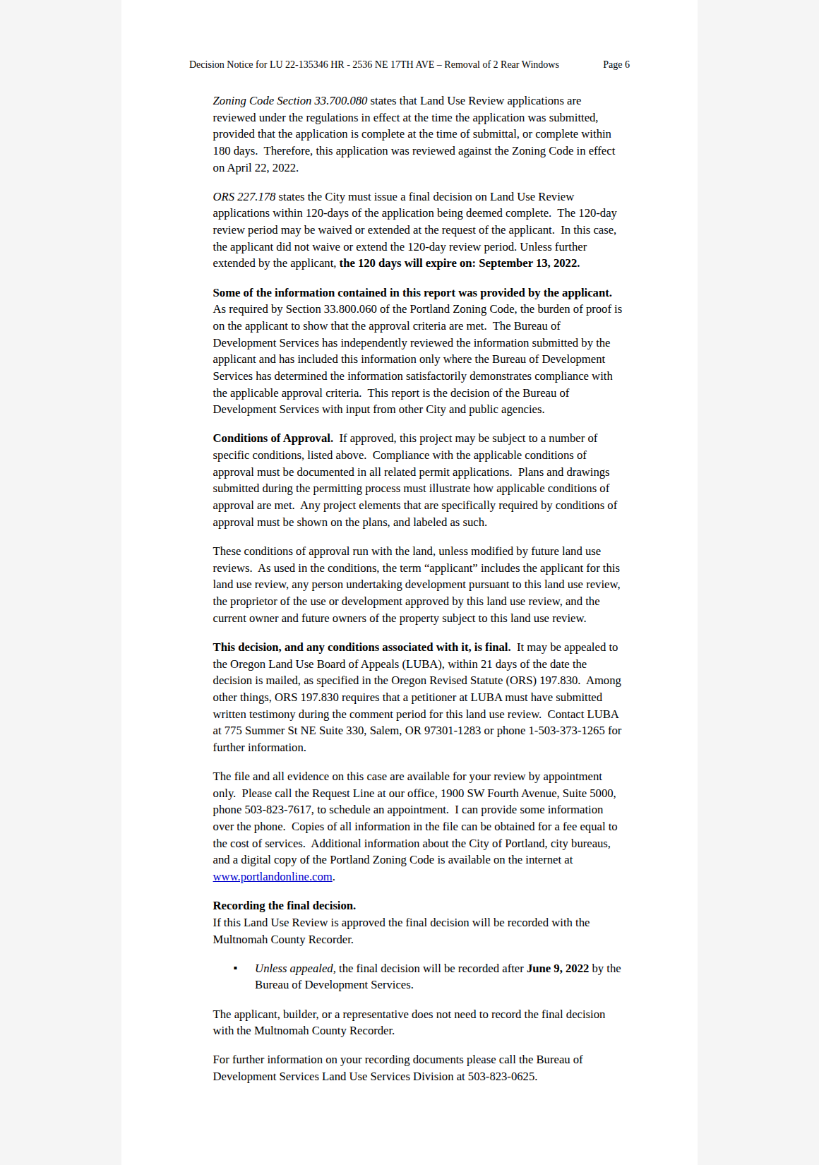Decision Notice for LU 22-135346 HR - 2536 NE 17TH AVE – Removal of 2 Rear Windows Page 6
Zoning Code Section 33.700.080 states that Land Use Review applications are reviewed under the regulations in effect at the time the application was submitted, provided that the application is complete at the time of submittal, or complete within 180 days. Therefore, this application was reviewed against the Zoning Code in effect on April 22, 2022.
ORS 227.178 states the City must issue a final decision on Land Use Review applications within 120-days of the application being deemed complete. The 120-day review period may be waived or extended at the request of the applicant. In this case, the applicant did not waive or extend the 120-day review period. Unless further extended by the applicant, the 120 days will expire on: September 13, 2022.
Some of the information contained in this report was provided by the applicant.
As required by Section 33.800.060 of the Portland Zoning Code, the burden of proof is on the applicant to show that the approval criteria are met. The Bureau of Development Services has independently reviewed the information submitted by the applicant and has included this information only where the Bureau of Development Services has determined the information satisfactorily demonstrates compliance with the applicable approval criteria. This report is the decision of the Bureau of Development Services with input from other City and public agencies.
Conditions of Approval. If approved, this project may be subject to a number of specific conditions, listed above. Compliance with the applicable conditions of approval must be documented in all related permit applications. Plans and drawings submitted during the permitting process must illustrate how applicable conditions of approval are met. Any project elements that are specifically required by conditions of approval must be shown on the plans, and labeled as such.
These conditions of approval run with the land, unless modified by future land use reviews. As used in the conditions, the term “applicant” includes the applicant for this land use review, any person undertaking development pursuant to this land use review, the proprietor of the use or development approved by this land use review, and the current owner and future owners of the property subject to this land use review.
This decision, and any conditions associated with it, is final. It may be appealed to the Oregon Land Use Board of Appeals (LUBA), within 21 days of the date the decision is mailed, as specified in the Oregon Revised Statute (ORS) 197.830. Among other things, ORS 197.830 requires that a petitioner at LUBA must have submitted written testimony during the comment period for this land use review. Contact LUBA at 775 Summer St NE Suite 330, Salem, OR 97301-1283 or phone 1-503-373-1265 for further information.
The file and all evidence on this case are available for your review by appointment only. Please call the Request Line at our office, 1900 SW Fourth Avenue, Suite 5000, phone 503-823-7617, to schedule an appointment. I can provide some information over the phone. Copies of all information in the file can be obtained for a fee equal to the cost of services. Additional information about the City of Portland, city bureaus, and a digital copy of the Portland Zoning Code is available on the internet at www.portlandonline.com.
Recording the final decision.
If this Land Use Review is approved the final decision will be recorded with the Multnomah County Recorder.
Unless appealed, the final decision will be recorded after June 9, 2022 by the Bureau of Development Services.
The applicant, builder, or a representative does not need to record the final decision with the Multnomah County Recorder.
For further information on your recording documents please call the Bureau of Development Services Land Use Services Division at 503-823-0625.